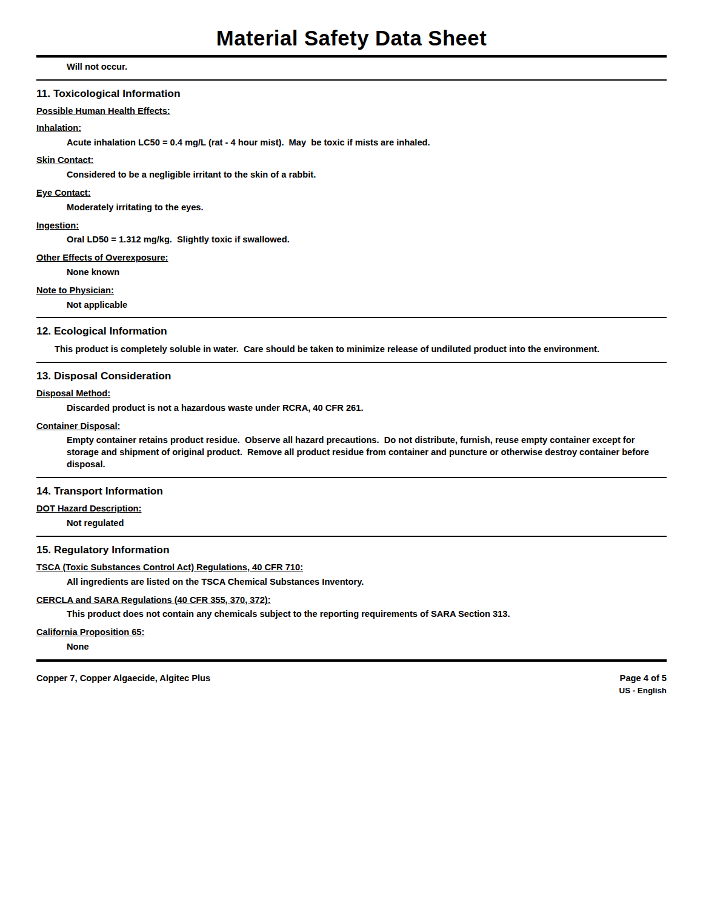Material Safety Data Sheet
Will not occur.
11. Toxicological Information
Possible Human Health Effects:
Inhalation:
Acute inhalation LC50 = 0.4 mg/L (rat - 4 hour mist). May be toxic if mists are inhaled.
Skin Contact:
Considered to be a negligible irritant to the skin of a rabbit.
Eye Contact:
Moderately irritating to the eyes.
Ingestion:
Oral LD50 = 1.312 mg/kg. Slightly toxic if swallowed.
Other Effects of Overexposure:
None known
Note to Physician:
Not applicable
12. Ecological Information
This product is completely soluble in water. Care should be taken to minimize release of undiluted product into the environment.
13. Disposal Consideration
Disposal Method:
Discarded product is not a hazardous waste under RCRA, 40 CFR 261.
Container Disposal:
Empty container retains product residue. Observe all hazard precautions. Do not distribute, furnish, reuse empty container except for storage and shipment of original product. Remove all product residue from container and puncture or otherwise destroy container before disposal.
14. Transport Information
DOT Hazard Description:
Not regulated
15. Regulatory Information
TSCA (Toxic Substances Control Act) Regulations, 40 CFR 710:
All ingredients are listed on the TSCA Chemical Substances Inventory.
CERCLA and SARA Regulations (40 CFR 355, 370, 372):
This product does not contain any chemicals subject to the reporting requirements of SARA Section 313.
California Proposition 65:
None
Copper 7, Copper Algaecide, Algitec Plus
Page 4 of 5
US - English